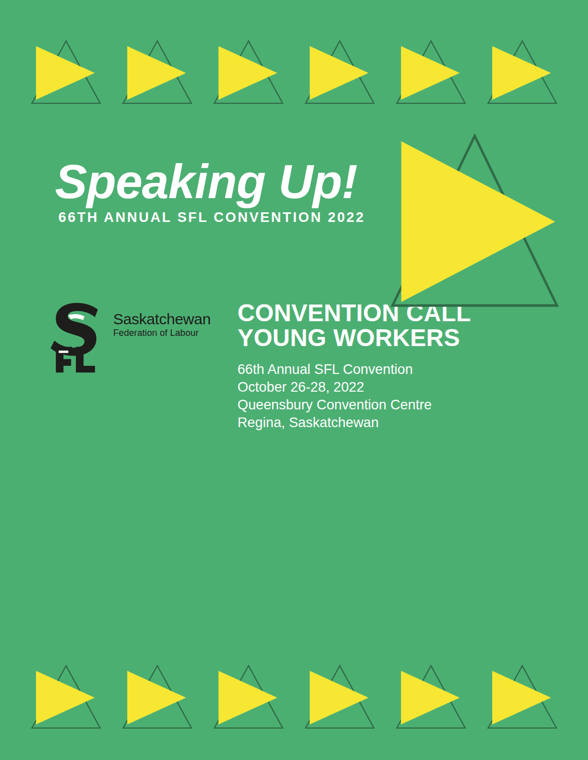Speaking Up!
66th Annual SFL Convention 2022
Saskatchewan Federation of Labour
Convention Call
Young Workers
66th Annual SFL Convention October 26-28, 2022 Queensbury Convention Centre Regina, Saskatchewan